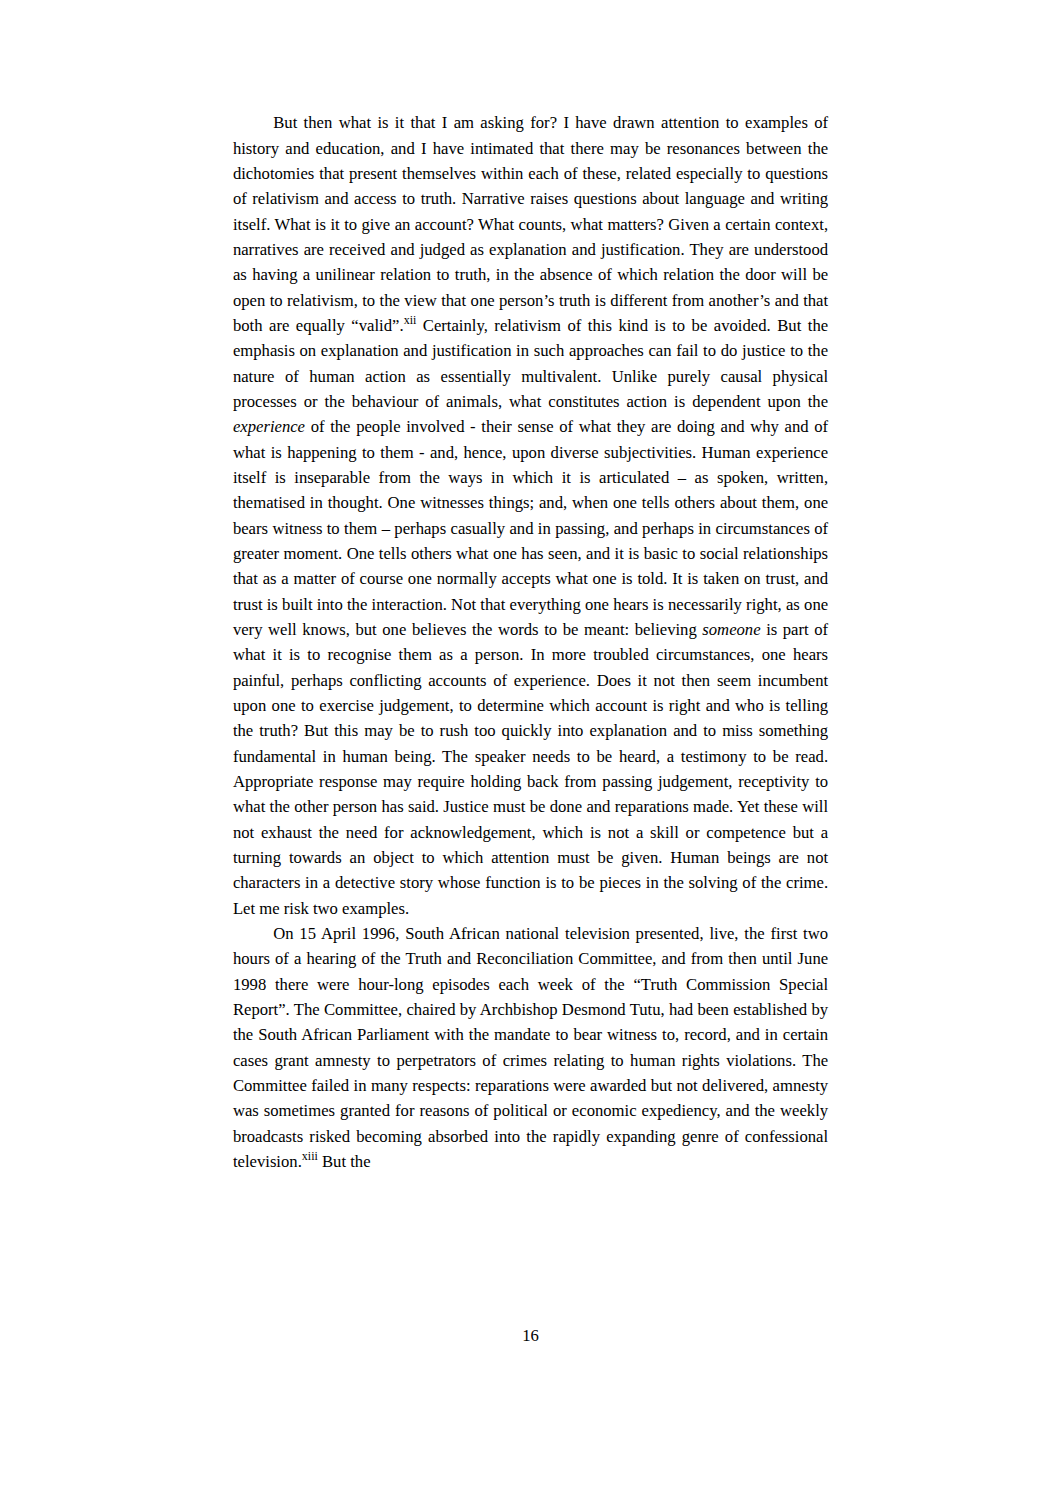But then what is it that I am asking for? I have drawn attention to examples of history and education, and I have intimated that there may be resonances between the dichotomies that present themselves within each of these, related especially to questions of relativism and access to truth. Narrative raises questions about language and writing itself. What is it to give an account? What counts, what matters? Given a certain context, narratives are received and judged as explanation and justification. They are understood as having a unilinear relation to truth, in the absence of which relation the door will be open to relativism, to the view that one person’s truth is different from another’s and that both are equally “valid”.xii Certainly, relativism of this kind is to be avoided. But the emphasis on explanation and justification in such approaches can fail to do justice to the nature of human action as essentially multivalent. Unlike purely causal physical processes or the behaviour of animals, what constitutes action is dependent upon the experience of the people involved - their sense of what they are doing and why and of what is happening to them - and, hence, upon diverse subjectivities. Human experience itself is inseparable from the ways in which it is articulated – as spoken, written, thematised in thought. One witnesses things; and, when one tells others about them, one bears witness to them – perhaps casually and in passing, and perhaps in circumstances of greater moment. One tells others what one has seen, and it is basic to social relationships that as a matter of course one normally accepts what one is told. It is taken on trust, and trust is built into the interaction. Not that everything one hears is necessarily right, as one very well knows, but one believes the words to be meant: believing someone is part of what it is to recognise them as a person. In more troubled circumstances, one hears painful, perhaps conflicting accounts of experience. Does it not then seem incumbent upon one to exercise judgement, to determine which account is right and who is telling the truth? But this may be to rush too quickly into explanation and to miss something fundamental in human being. The speaker needs to be heard, a testimony to be read. Appropriate response may require holding back from passing judgement, receptivity to what the other person has said. Justice must be done and reparations made. Yet these will not exhaust the need for acknowledgement, which is not a skill or competence but a turning towards an object to which attention must be given. Human beings are not characters in a detective story whose function is to be pieces in the solving of the crime. Let me risk two examples.
On 15 April 1996, South African national television presented, live, the first two hours of a hearing of the Truth and Reconciliation Committee, and from then until June 1998 there were hour-long episodes each week of the “Truth Commission Special Report”. The Committee, chaired by Archbishop Desmond Tutu, had been established by the South African Parliament with the mandate to bear witness to, record, and in certain cases grant amnesty to perpetrators of crimes relating to human rights violations. The Committee failed in many respects: reparations were awarded but not delivered, amnesty was sometimes granted for reasons of political or economic expediency, and the weekly broadcasts risked becoming absorbed into the rapidly expanding genre of confessional television.xiii But the
16